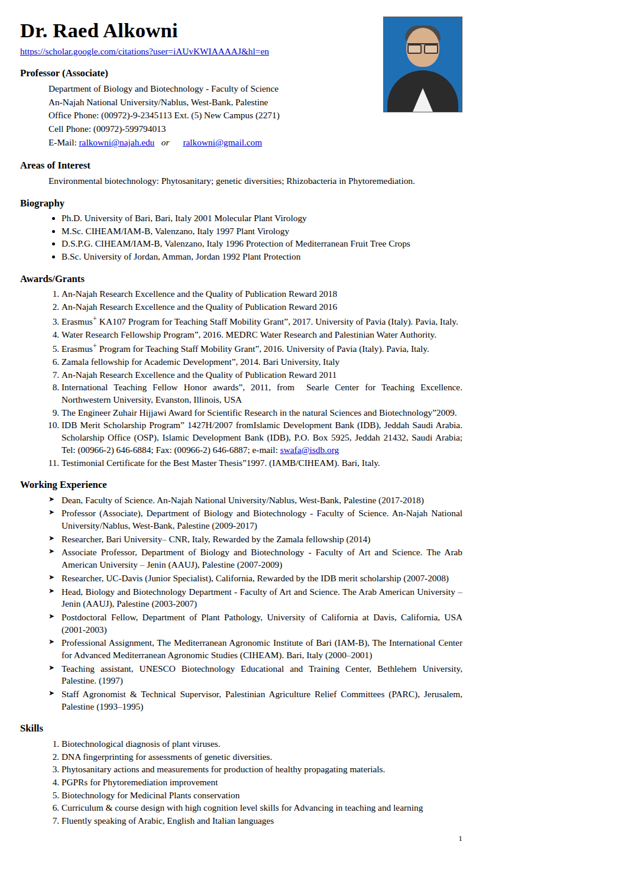Dr. Raed Alkowni
https://scholar.google.com/citations?user=iAUvKWIAAAAJ&hl=en
Professor (Associate)
Department of Biology and Biotechnology - Faculty of Science
An-Najah National University/Nablus, West-Bank, Palestine
Office Phone: (00972)-9-2345113 Ext. (5) New Campus (2271)
Cell Phone: (00972)-599794013
E-Mail: ralkowni@najah.edu or ralkowni@gmail.com
Areas of Interest
Environmental biotechnology: Phytosanitary; genetic diversities; Rhizobacteria in Phytoremediation.
Biography
Ph.D. University of Bari, Bari, Italy 2001 Molecular Plant Virology
M.Sc. CIHEAM/IAM-B, Valenzano, Italy 1997 Plant Virology
D.S.P.G. CIHEAM/IAM-B, Valenzano, Italy 1996 Protection of Mediterranean Fruit Tree Crops
B.Sc. University of Jordan, Amman, Jordan 1992 Plant Protection
Awards/Grants
An-Najah Research Excellence and the Quality of Publication Reward 2018
An-Najah Research Excellence and the Quality of Publication Reward 2016
Erasmus+ KA107 Program for Teaching Staff Mobility Grant”, 2017. University of Pavia (Italy). Pavia, Italy.
Water Research Fellowship Program”, 2016. MEDRC Water Research and Palestinian Water Authority.
Erasmus+ Program for Teaching Staff Mobility Grant”, 2016. University of Pavia (Italy). Pavia, Italy.
Zamala fellowship for Academic Development”, 2014. Bari University, Italy
An-Najah Research Excellence and the Quality of Publication Reward 2011
International Teaching Fellow Honor awards”, 2011, from Searle Center for Teaching Excellence. Northwestern University, Evanston, Illinois, USA
The Engineer Zuhair Hijjawi Award for Scientific Research in the natural Sciences and Biotechnology”2009.
IDB Merit Scholarship Program” 1427H/2007 fromIslamic Development Bank (IDB), Jeddah Saudi Arabia. Scholarship Office (OSP), Islamic Development Bank (IDB), P.O. Box 5925, Jeddah 21432, Saudi Arabia; Tel: (00966-2) 646-6884; Fax: (00966-2) 646-6887; e-mail: swafa@isdb.org
Testimonial Certificate for the Best Master Thesis”1997. (IAMB/CIHEAM). Bari, Italy.
Working Experience
Dean, Faculty of Science. An-Najah National University/Nablus, West-Bank, Palestine (2017-2018)
Professor (Associate), Department of Biology and Biotechnology - Faculty of Science. An-Najah National University/Nablus, West-Bank, Palestine (2009-2017)
Researcher, Bari University– CNR, Italy, Rewarded by the Zamala fellowship (2014)
Associate Professor, Department of Biology and Biotechnology - Faculty of Art and Science. The Arab American University – Jenin (AAUJ), Palestine (2007-2009)
Researcher, UC-Davis (Junior Specialist), California, Rewarded by the IDB merit scholarship (2007-2008)
Head, Biology and Biotechnology Department - Faculty of Art and Science. The Arab American University – Jenin (AAUJ), Palestine (2003-2007)
Postdoctoral Fellow, Department of Plant Pathology, University of California at Davis, California, USA (2001-2003)
Professional Assignment, The Mediterranean Agronomic Institute of Bari (IAM-B), The International Center for Advanced Mediterranean Agronomic Studies (CIHEAM). Bari, Italy (2000–2001)
Teaching assistant, UNESCO Biotechnology Educational and Training Center, Bethlehem University, Palestine. (1997)
Staff Agronomist & Technical Supervisor, Palestinian Agriculture Relief Committees (PARC), Jerusalem, Palestine (1993–1995)
Skills
Biotechnological diagnosis of plant viruses.
DNA fingerprinting for assessments of genetic diversities.
Phytosanitary actions and measurements for production of healthy propagating materials.
PGPRs for Phytoremediation improvement
Biotechnology for Medicinal Plants conservation
Curriculum & course design with high cognition level skills for Advancing in teaching and learning
Fluently speaking of Arabic, English and Italian languages
1